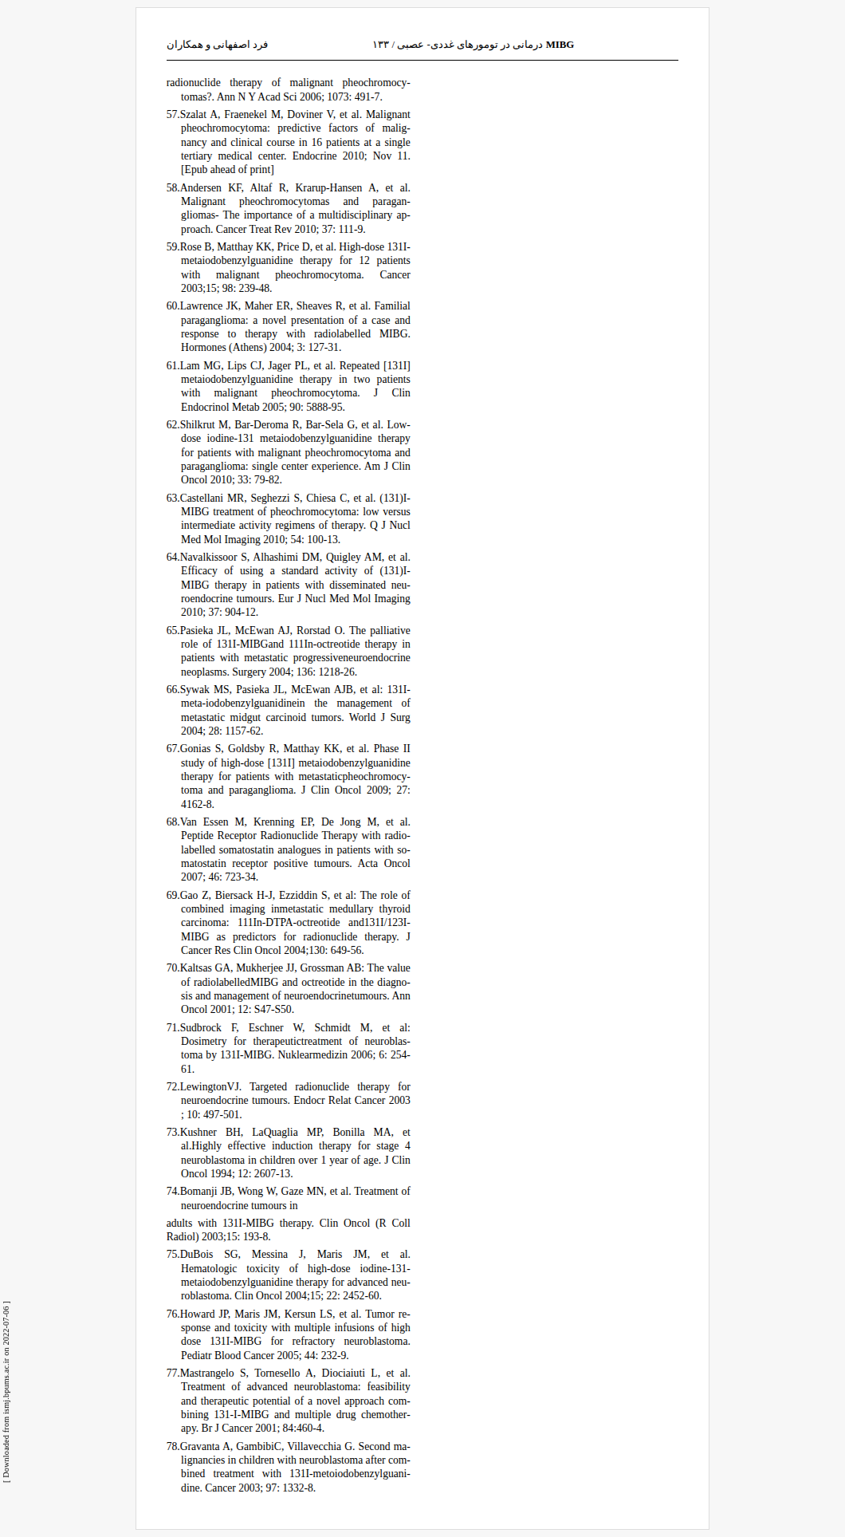[ Downloaded from ismj.bpums.ac.ir on 2022-07-06 ]
فرد اصفهانی و همکاران
MIBG درمانی در تومورهای غددی- عصبی / ۱۳۳
radionuclide therapy of malignant pheochromocytomas?. Ann N Y Acad Sci 2006; 1073: 491-7.
57.Szalat A, Fraenekel M, Doviner V, et al. Malignant pheochromocytoma: predictive factors of malignancy and clinical course in 16 patients at a single tertiary medical center. Endocrine 2010; Nov 11. [Epub ahead of print]
58.Andersen KF, Altaf R, Krarup-Hansen A, et al. Malignant pheochromocytomas and paragangliomas- The importance of a multidisciplinary approach. Cancer Treat Rev 2010; 37: 111-9.
59.Rose B, Matthay KK, Price D, et al. High-dose 131I-metaiodobenzylguanidine therapy for 12 patients with malignant pheochromocytoma. Cancer 2003;15; 98: 239-48.
60.Lawrence JK, Maher ER, Sheaves R, et al. Familial paraganglioma: a novel presentation of a case and response to therapy with radiolabelled MIBG. Hormones (Athens) 2004; 3: 127-31.
61.Lam MG, Lips CJ, Jager PL, et al. Repeated [131I] metaiodobenzylguanidine therapy in two patients with malignant pheochromocytoma. J Clin Endocrinol Metab 2005; 90: 5888-95.
62.Shilkrut M, Bar-Deroma R, Bar-Sela G, et al. Low-dose iodine-131 metaiodobenzylguanidine therapy for patients with malignant pheochromocytoma and paraganglioma: single center experience. Am J Clin Oncol 2010; 33: 79-82.
63.Castellani MR, Seghezzi S, Chiesa C, et al. (131)I-MIBG treatment of pheochromocytoma: low versus intermediate activity regimens of therapy. Q J Nucl Med Mol Imaging 2010; 54: 100-13.
64.Navalkissoor S, Alhashimi DM, Quigley AM, et al. Efficacy of using a standard activity of (131)I-MIBG therapy in patients with disseminated neuroendocrine tumours. Eur J Nucl Med Mol Imaging 2010; 37: 904-12.
65.Pasieka JL, McEwan AJ, Rorstad O. The palliative role of 131I-MIBGand 111In-octreotide therapy in patients with metastatic progressiveneuroendocrine neoplasms. Surgery 2004; 136: 1218-26.
66.Sywak MS, Pasieka JL, McEwan AJB, et al: 131I-meta-iodobenzylguanidinein the management of metastatic midgut carcinoid tumors. World J Surg 2004; 28: 1157-62.
67.Gonias S, Goldsby R, Matthay KK, et al. Phase II study of high-dose [131I] metaiodobenzylguanidine therapy for patients with metastaticpheochromocytoma and paraganglioma. J Clin Oncol 2009; 27: 4162-8.
68.Van Essen M, Krenning EP, De Jong M, et al. Peptide Receptor Radionuclide Therapy with radiolabelled somatostatin analogues in patients with somatostatin receptor positive tumours. Acta Oncol 2007; 46: 723-34.
69.Gao Z, Biersack H-J, Ezziddin S, et al: The role of combined imaging inmetastatic medullary thyroid carcinoma: 111In-DTPA-octreotide and131I/123I-MIBG as predictors for radionuclide therapy. J Cancer Res Clin Oncol 2004;130: 649-56.
70.Kaltsas GA, Mukherjee JJ, Grossman AB: The value of radiolabelledMIBG and octreotide in the diagnosis and management of neuroendocrinetumours. Ann Oncol 2001; 12: S47-S50.
71.Sudbrock F, Eschner W, Schmidt M, et al: Dosimetry for therapeutictreatment of neuroblastoma by 131I-MIBG. Nuklearmedizin 2006; 6: 254-61.
72.LewingtonVJ. Targeted radionuclide therapy for neuroendocrine tumours. Endocr Relat Cancer 2003 ; 10: 497-501.
73.Kushner BH, LaQuaglia MP, Bonilla MA, et al.Highly effective induction therapy for stage 4 neuroblastoma in children over 1 year of age. J Clin Oncol 1994; 12: 2607-13.
74.Bomanji JB, Wong W, Gaze MN, et al. Treatment of neuroendocrine tumours in
adults with 131I-MIBG therapy. Clin Oncol (R Coll Radiol) 2003;15: 193-8.
75.DuBois SG, Messina J, Maris JM, et al. Hematologic toxicity of high-dose iodine-131-metaiodobenzylguanidine therapy for advanced neuroblastoma. Clin Oncol 2004;15; 22: 2452-60.
76.Howard JP, Maris JM, Kersun LS, et al. Tumor response and toxicity with multiple infusions of high dose 131I-MIBG for refractory neuroblastoma. Pediatr Blood Cancer 2005; 44: 232-9.
77.Mastrangelo S, Tornesello A, Diociaiuti L, et al. Treatment of advanced neuroblastoma: feasibility and therapeutic potential of a novel approach combining 131-I-MIBG and multiple drug chemotherapy. Br J Cancer 2001; 84:460-4.
78.Gravanta A, GambibiC, Villavecchia G. Second malignancies in children with neuroblastoma after combined treatment with 131I-metoiodobenzylguanidine. Cancer 2003; 97: 1332-8.